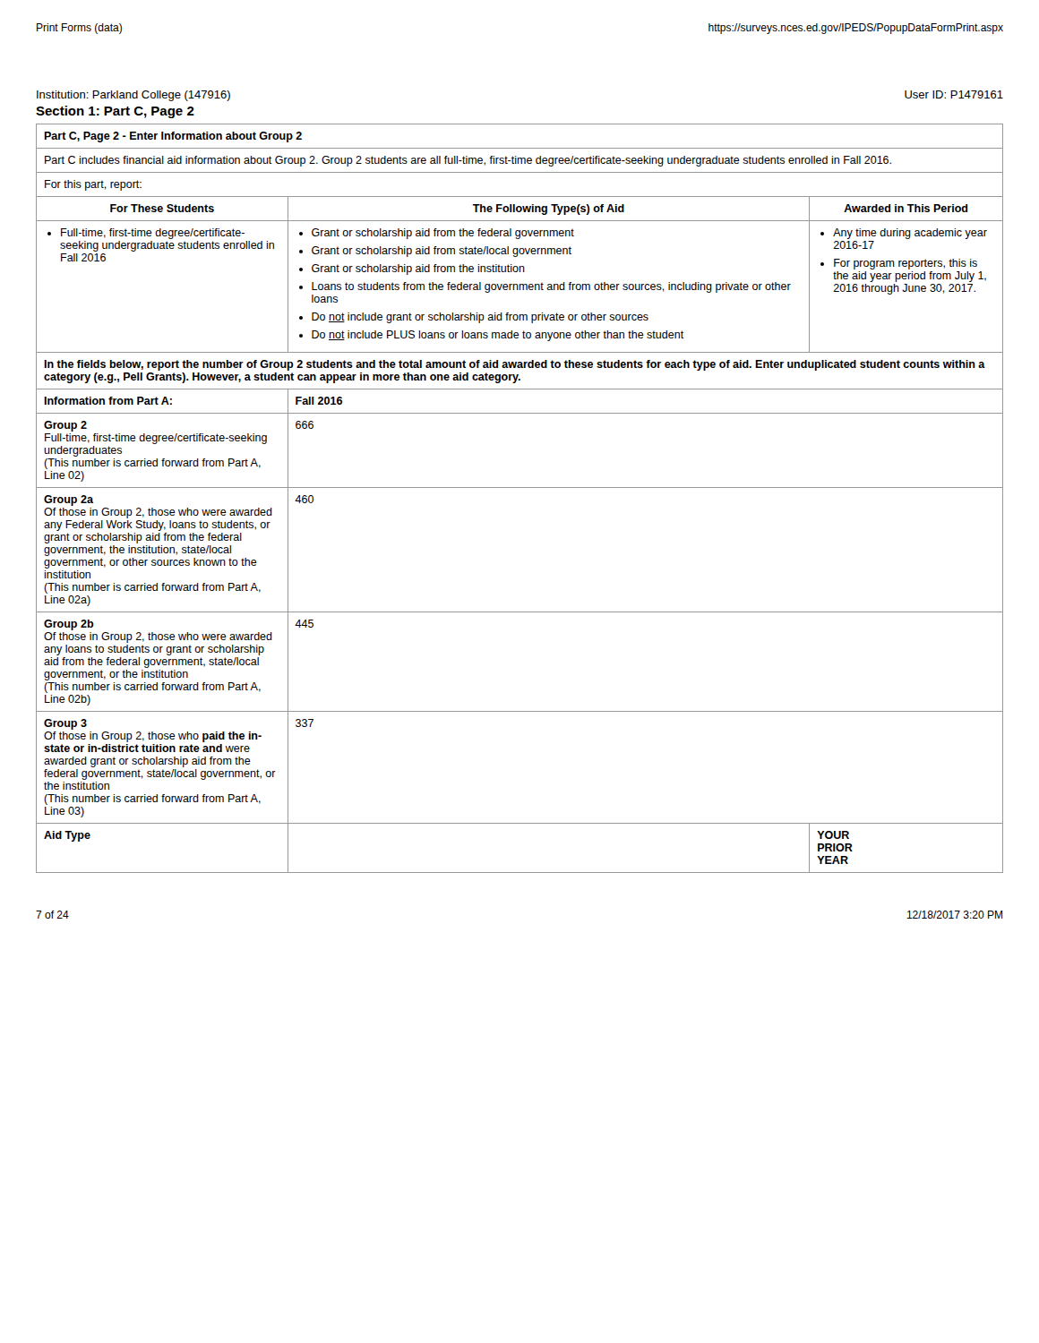Print Forms (data)
https://surveys.nces.ed.gov/IPEDS/PopupDataFormPrint.aspx
Institution: Parkland College (147916)
User ID: P1479161
Section 1: Part C, Page 2
| Part C, Page 2 - Enter Information about Group 2 |
| Part C includes financial aid information about Group 2. Group 2 students are all full-time, first-time degree/certificate-seeking undergraduate students enrolled in Fall 2016. |
| For this part, report: |
| For These Students | The Following Type(s) of Aid | Awarded in This Period |
| Full-time, first-time degree/certificate-seeking undergraduate students enrolled in Fall 2016 | Grant or scholarship aid from the federal government Grant or scholarship aid from state/local government Grant or scholarship aid from the institution Loans to students from the federal government and from other sources, including private or other loans Do not include grant or scholarship aid from private or other sources Do not include PLUS loans or loans made to anyone other than the student | Any time during academic year 2016-17 For program reporters, this is the aid year period from July 1, 2016 through June 30, 2017. |
| In the fields below, report the number of Group 2 students and the total amount of aid awarded to these students for each type of aid. Enter unduplicated student counts within a category (e.g., Pell Grants). However, a student can appear in more than one aid category. |
| Information from Part A: | Fall 2016 |
| Group 2 Full-time, first-time degree/certificate-seeking undergraduates (This number is carried forward from Part A, Line 02) | 666 |
| Group 2a Of those in Group 2, those who were awarded any Federal Work Study, loans to students, or grant or scholarship aid from the federal government, the institution, state/local government, or other sources known to the institution (This number is carried forward from Part A, Line 02a) | 460 |
| Group 2b Of those in Group 2, those who were awarded any loans to students or grant or scholarship aid from the federal government, state/local government, or the institution (This number is carried forward from Part A, Line 02b) | 445 |
| Group 3 Of those in Group 2, those who paid the in-state or in-district tuition rate and were awarded grant or scholarship aid from the federal government, state/local government, or the institution (This number is carried forward from Part A, Line 03) | 337 |
| Aid Type | | YOUR PRIOR YEAR |
7 of 24
12/18/2017 3:20 PM